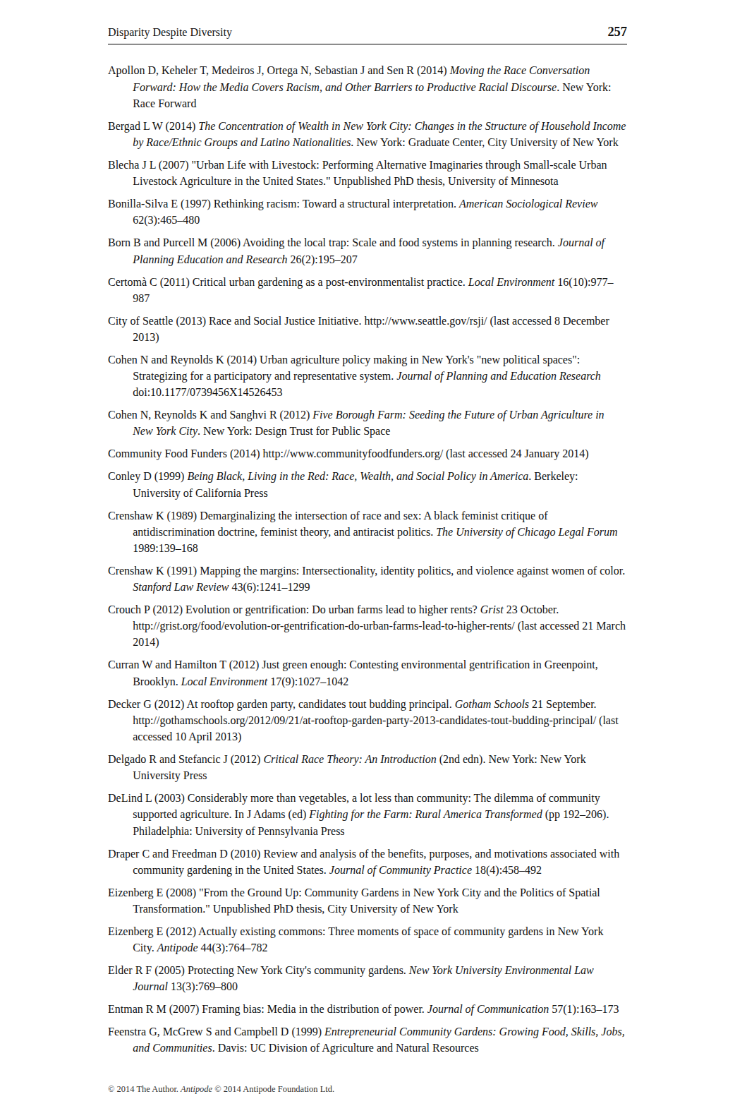Disparity Despite Diversity 257
Apollon D, Keheler T, Medeiros J, Ortega N, Sebastian J and Sen R (2014) Moving the Race Conversation Forward: How the Media Covers Racism, and Other Barriers to Productive Racial Discourse. New York: Race Forward
Bergad L W (2014) The Concentration of Wealth in New York City: Changes in the Structure of Household Income by Race/Ethnic Groups and Latino Nationalities. New York: Graduate Center, City University of New York
Blecha J L (2007) "Urban Life with Livestock: Performing Alternative Imaginaries through Small-scale Urban Livestock Agriculture in the United States." Unpublished PhD thesis, University of Minnesota
Bonilla-Silva E (1997) Rethinking racism: Toward a structural interpretation. American Sociological Review 62(3):465–480
Born B and Purcell M (2006) Avoiding the local trap: Scale and food systems in planning research. Journal of Planning Education and Research 26(2):195–207
Certomà C (2011) Critical urban gardening as a post-environmentalist practice. Local Environment 16(10):977–987
City of Seattle (2013) Race and Social Justice Initiative. http://www.seattle.gov/rsji/ (last accessed 8 December 2013)
Cohen N and Reynolds K (2014) Urban agriculture policy making in New York's "new political spaces": Strategizing for a participatory and representative system. Journal of Planning and Education Research doi:10.1177/0739456X14526453
Cohen N, Reynolds K and Sanghvi R (2012) Five Borough Farm: Seeding the Future of Urban Agriculture in New York City. New York: Design Trust for Public Space
Community Food Funders (2014) http://www.communityfoodfunders.org/ (last accessed 24 January 2014)
Conley D (1999) Being Black, Living in the Red: Race, Wealth, and Social Policy in America. Berkeley: University of California Press
Crenshaw K (1989) Demarginalizing the intersection of race and sex: A black feminist critique of antidiscrimination doctrine, feminist theory, and antiracist politics. The University of Chicago Legal Forum 1989:139–168
Crenshaw K (1991) Mapping the margins: Intersectionality, identity politics, and violence against women of color. Stanford Law Review 43(6):1241–1299
Crouch P (2012) Evolution or gentrification: Do urban farms lead to higher rents? Grist 23 October. http://grist.org/food/evolution-or-gentrification-do-urban-farms-lead-to-higher-rents/ (last accessed 21 March 2014)
Curran W and Hamilton T (2012) Just green enough: Contesting environmental gentrification in Greenpoint, Brooklyn. Local Environment 17(9):1027–1042
Decker G (2012) At rooftop garden party, candidates tout budding principal. Gotham Schools 21 September. http://gothamschools.org/2012/09/21/at-rooftop-garden-party-2013-candidates-tout-budding-principal/ (last accessed 10 April 2013)
Delgado R and Stefancic J (2012) Critical Race Theory: An Introduction (2nd edn). New York: New York University Press
DeLind L (2003) Considerably more than vegetables, a lot less than community: The dilemma of community supported agriculture. In J Adams (ed) Fighting for the Farm: Rural America Transformed (pp 192–206). Philadelphia: University of Pennsylvania Press
Draper C and Freedman D (2010) Review and analysis of the benefits, purposes, and motivations associated with community gardening in the United States. Journal of Community Practice 18(4):458–492
Eizenberg E (2008) "From the Ground Up: Community Gardens in New York City and the Politics of Spatial Transformation." Unpublished PhD thesis, City University of New York
Eizenberg E (2012) Actually existing commons: Three moments of space of community gardens in New York City. Antipode 44(3):764–782
Elder R F (2005) Protecting New York City's community gardens. New York University Environmental Law Journal 13(3):769–800
Entman R M (2007) Framing bias: Media in the distribution of power. Journal of Communication 57(1):163–173
Feenstra G, McGrew S and Campbell D (1999) Entrepreneurial Community Gardens: Growing Food, Skills, Jobs, and Communities. Davis: UC Division of Agriculture and Natural Resources
© 2014 The Author. Antipode © 2014 Antipode Foundation Ltd.